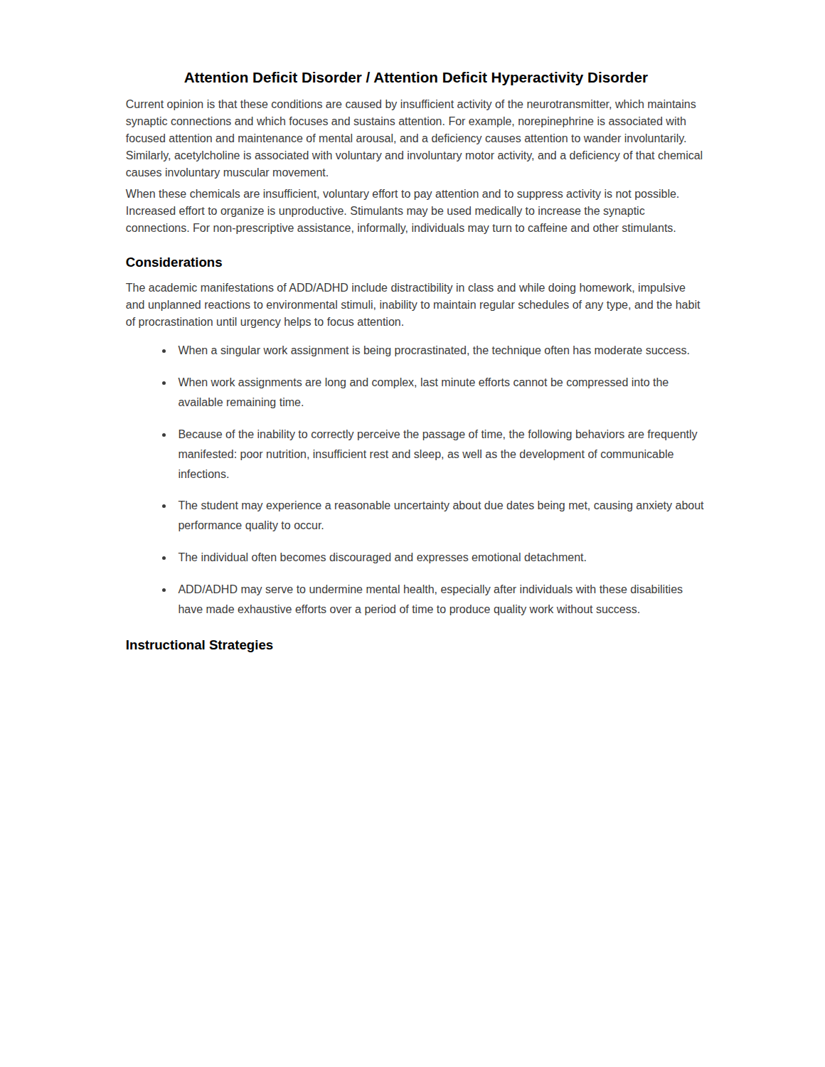Attention Deficit Disorder / Attention Deficit Hyperactivity Disorder
Current opinion is that these conditions are caused by insufficient activity of the neurotransmitter, which maintains synaptic connections and which focuses and sustains attention. For example, norepinephrine is associated with focused attention and maintenance of mental arousal, and a deficiency causes attention to wander involuntarily. Similarly, acetylcholine is associated with voluntary and involuntary motor activity, and a deficiency of that chemical causes involuntary muscular movement.
When these chemicals are insufficient, voluntary effort to pay attention and to suppress activity is not possible. Increased effort to organize is unproductive. Stimulants may be used medically to increase the synaptic connections. For non-prescriptive assistance, informally, individuals may turn to caffeine and other stimulants.
Considerations
The academic manifestations of ADD/ADHD include distractibility in class and while doing homework, impulsive and unplanned reactions to environmental stimuli, inability to maintain regular schedules of any type, and the habit of procrastination until urgency helps to focus attention.
When a singular work assignment is being procrastinated, the technique often has moderate success.
When work assignments are long and complex, last minute efforts cannot be compressed into the available remaining time.
Because of the inability to correctly perceive the passage of time, the following behaviors are frequently manifested: poor nutrition, insufficient rest and sleep, as well as the development of communicable infections.
The student may experience a reasonable uncertainty about due dates being met, causing anxiety about performance quality to occur.
The individual often becomes discouraged and expresses emotional detachment.
ADD/ADHD may serve to undermine mental health, especially after individuals with these disabilities have made exhaustive efforts over a period of time to produce quality work without success.
Instructional Strategies